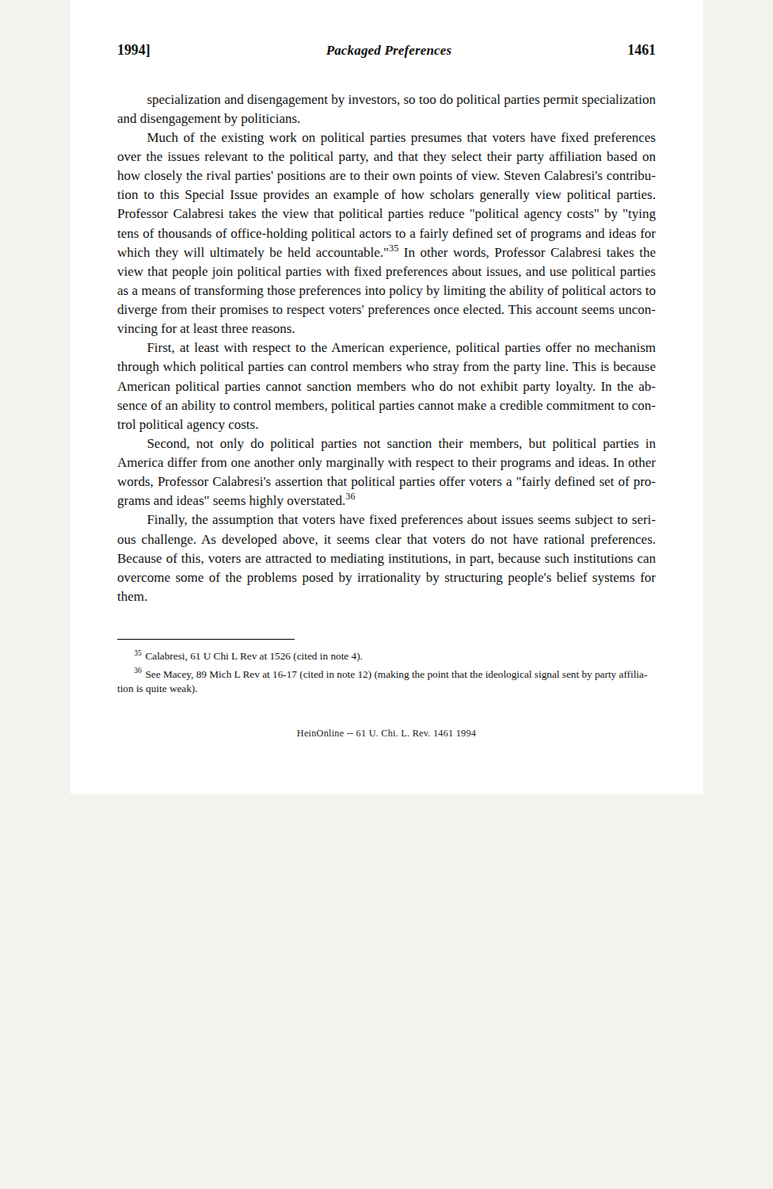1994] Packaged Preferences 1461
specialization and disengagement by investors, so too do political parties permit specialization and disengagement by politicians.
Much of the existing work on political parties presumes that voters have fixed preferences over the issues relevant to the political party, and that they select their party affiliation based on how closely the rival parties' positions are to their own points of view. Steven Calabresi's contribution to this Special Issue provides an example of how scholars generally view political parties. Professor Calabresi takes the view that political parties reduce "political agency costs" by "tying tens of thousands of office-holding political actors to a fairly defined set of programs and ideas for which they will ultimately be held accountable."35 In other words, Professor Calabresi takes the view that people join political parties with fixed preferences about issues, and use political parties as a means of transforming those preferences into policy by limiting the ability of political actors to diverge from their promises to respect voters' preferences once elected. This account seems unconvincing for at least three reasons.
First, at least with respect to the American experience, political parties offer no mechanism through which political parties can control members who stray from the party line. This is because American political parties cannot sanction members who do not exhibit party loyalty. In the absence of an ability to control members, political parties cannot make a credible commitment to control political agency costs.
Second, not only do political parties not sanction their members, but political parties in America differ from one another only marginally with respect to their programs and ideas. In other words, Professor Calabresi's assertion that political parties offer voters a "fairly defined set of programs and ideas" seems highly overstated.36
Finally, the assumption that voters have fixed preferences about issues seems subject to serious challenge. As developed above, it seems clear that voters do not have rational preferences. Because of this, voters are attracted to mediating institutions, in part, because such institutions can overcome some of the problems posed by irrationality by structuring people's belief systems for them.
35 Calabresi, 61 U Chi L Rev at 1526 (cited in note 4).
36 See Macey, 89 Mich L Rev at 16-17 (cited in note 12) (making the point that the ideological signal sent by party affiliation is quite weak).
HeinOnline -- 61 U. Chi. L. Rev. 1461 1994